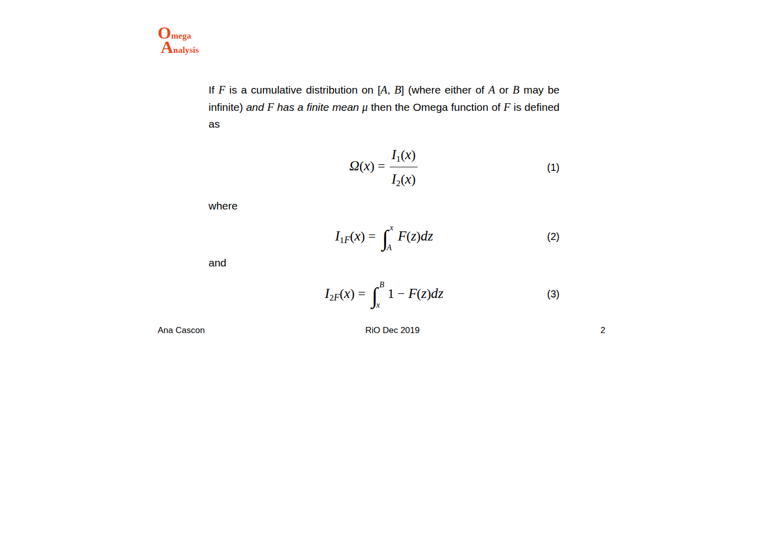Omega
Analysis
If F is a cumulative distribution on [A, B] (where either of A or B may be infinite) and F has a finite mean μ then the Omega function of F is defined as
Ω(x) = I1(x) I2(x) (1)
where
I1F(x) = ∫xA F(z)dz (2)
and
I2F(x) = ∫Bx 1 − F(z)dz (3)
Ana Cascon
RiO Dec 2019
2